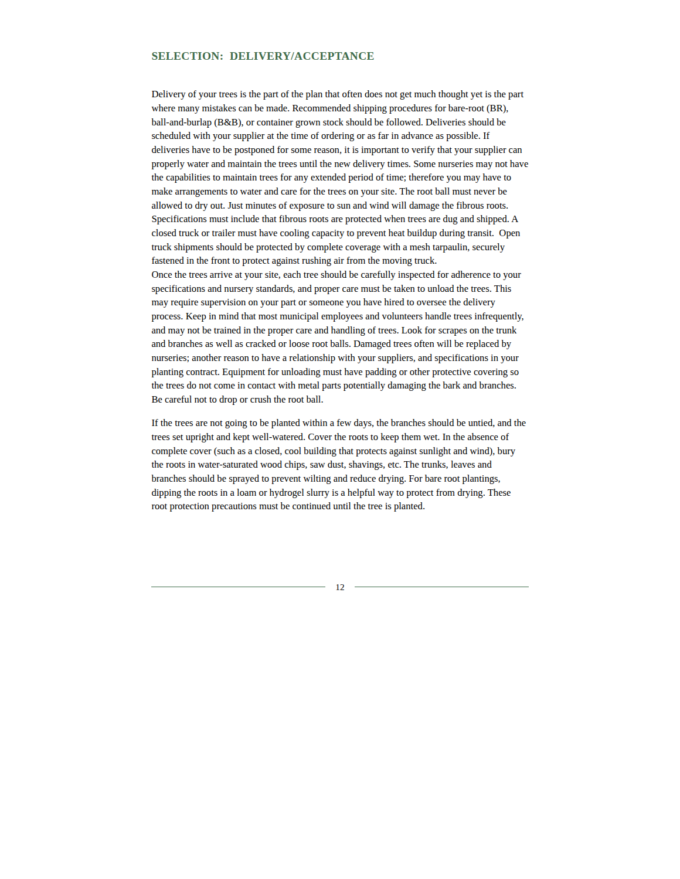SELECTION: DELIVERY/ACCEPTANCE
Delivery of your trees is the part of the plan that often does not get much thought yet is the part where many mistakes can be made. Recommended shipping procedures for bare-root (BR), ball-and-burlap (B&B), or container grown stock should be followed. Deliveries should be scheduled with your supplier at the time of ordering or as far in advance as possible. If deliveries have to be postponed for some reason, it is important to verify that your supplier can properly water and maintain the trees until the new delivery times. Some nurseries may not have the capabilities to maintain trees for any extended period of time; therefore you may have to make arrangements to water and care for the trees on your site. The root ball must never be allowed to dry out. Just minutes of exposure to sun and wind will damage the fibrous roots. Specifications must include that fibrous roots are protected when trees are dug and shipped. A closed truck or trailer must have cooling capacity to prevent heat buildup during transit. Open truck shipments should be protected by complete coverage with a mesh tarpaulin, securely fastened in the front to protect against rushing air from the moving truck.
Once the trees arrive at your site, each tree should be carefully inspected for adherence to your specifications and nursery standards, and proper care must be taken to unload the trees. This may require supervision on your part or someone you have hired to oversee the delivery process. Keep in mind that most municipal employees and volunteers handle trees infrequently, and may not be trained in the proper care and handling of trees. Look for scrapes on the trunk and branches as well as cracked or loose root balls. Damaged trees often will be replaced by nurseries; another reason to have a relationship with your suppliers, and specifications in your planting contract. Equipment for unloading must have padding or other protective covering so the trees do not come in contact with metal parts potentially damaging the bark and branches. Be careful not to drop or crush the root ball.
If the trees are not going to be planted within a few days, the branches should be untied, and the trees set upright and kept well-watered. Cover the roots to keep them wet. In the absence of complete cover (such as a closed, cool building that protects against sunlight and wind), bury the roots in water-saturated wood chips, saw dust, shavings, etc. The trunks, leaves and branches should be sprayed to prevent wilting and reduce drying. For bare root plantings, dipping the roots in a loam or hydrogel slurry is a helpful way to protect from drying. These root protection precautions must be continued until the tree is planted.
12